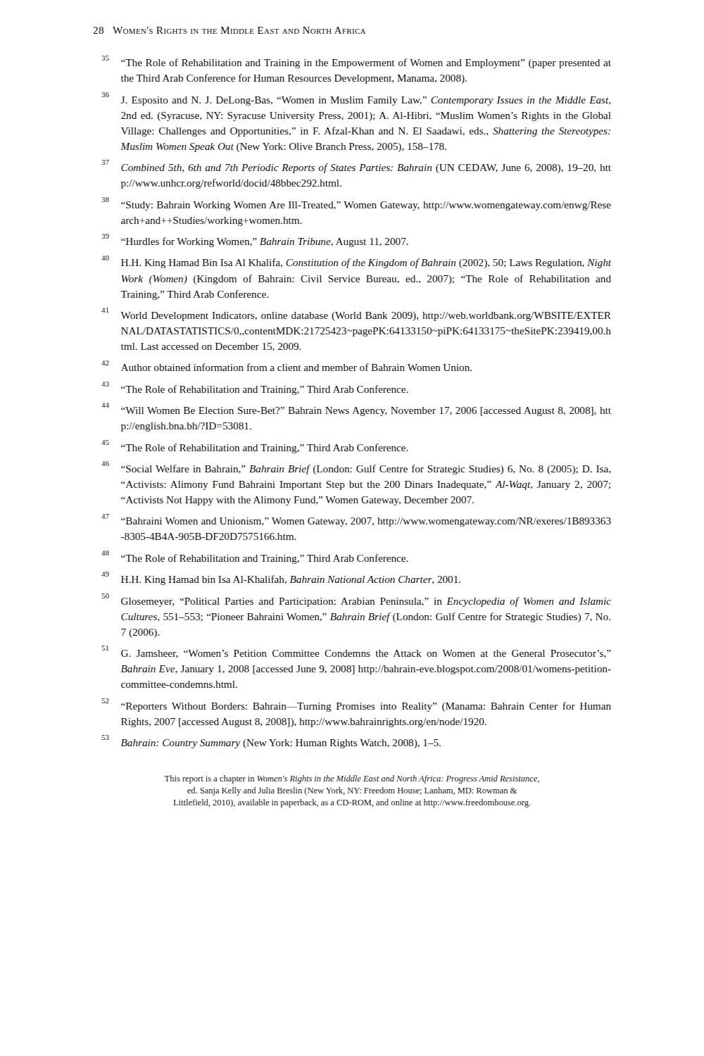28 Women's Rights in the Middle East and North Africa
“The Role of Rehabilitation and Training in the Empowerment of Women and Employment” (paper presented at the Third Arab Conference for Human Resources Development, Manama, 2008).
J. Esposito and N. J. DeLong-Bas, “Women in Muslim Family Law,” Contemporary Issues in the Middle East, 2nd ed. (Syracuse, NY: Syracuse University Press, 2001); A. Al-Hibri, “Muslim Women’s Rights in the Global Village: Challenges and Opportunities,” in F. Afzal-Khan and N. El Saadawi, eds., Shattering the Stereotypes: Muslim Women Speak Out (New York: Olive Branch Press, 2005), 158–178.
Combined 5th, 6th and 7th Periodic Reports of States Parties: Bahrain (UN CEDAW, June 6, 2008), 19–20, http://www.unhcr.org/refworld/docid/48bbec292.html.
“Study: Bahrain Working Women Are Ill-Treated,” Women Gateway, http://www.womengateway.com/enwg/Research+and++Studies/working+women.htm.
“Hurdles for Working Women,” Bahrain Tribune, August 11, 2007.
H.H. King Hamad Bin Isa Al Khalifa, Constitution of the Kingdom of Bahrain (2002), 50; Laws Regulation, Night Work (Women) (Kingdom of Bahrain: Civil Service Bureau, ed., 2007); “The Role of Rehabilitation and Training,” Third Arab Conference.
World Development Indicators, online database (World Bank 2009), http://web.worldbank.org/WBSITE/EXTERNAL/DATASTATISTICS/0,,contentMDK:21725423~pagePK:64133150~piPK:64133175~theSitePK:239419,00.html. Last accessed on December 15, 2009.
Author obtained information from a client and member of Bahrain Women Union.
“The Role of Rehabilitation and Training,” Third Arab Conference.
“Will Women Be Election Sure-Bet?” Bahrain News Agency, November 17, 2006 [accessed August 8, 2008], http://english.bna.bh/?ID=53081.
“The Role of Rehabilitation and Training,” Third Arab Conference.
“Social Welfare in Bahrain,” Bahrain Brief (London: Gulf Centre for Strategic Studies) 6, No. 8 (2005); D. Isa, “Activists: Alimony Fund Bahraini Important Step but the 200 Dinars Inadequate,” Al-Waqt, January 2, 2007; “Activists Not Happy with the Alimony Fund,” Women Gateway, December 2007.
“Bahraini Women and Unionism,” Women Gateway, 2007, http://www.womengateway.com/NR/exeres/1B893363-8305-4B4A-905B-DF20D7575166.htm.
“The Role of Rehabilitation and Training,” Third Arab Conference.
H.H. King Hamad bin Isa Al-Khalifah, Bahrain National Action Charter, 2001.
Glosemeyer, “Political Parties and Participation: Arabian Peninsula,” in Encyclopedia of Women and Islamic Cultures, 551–553; “Pioneer Bahraini Women,” Bahrain Brief (London: Gulf Centre for Strategic Studies) 7, No. 7 (2006).
G. Jamsheer, “Women’s Petition Committee Condemns the Attack on Women at the General Prosecutor’s,” Bahrain Eve, January 1, 2008 [accessed June 9, 2008] http://bahrain-eve.blogspot.com/2008/01/womens-petition-committee-condemns.html.
“Reporters Without Borders: Bahrain—Turning Promises into Reality” (Manama: Bahrain Center for Human Rights, 2007 [accessed August 8, 2008]), http://www.bahrainrights.org/en/node/1920.
Bahrain: Country Summary (New York: Human Rights Watch, 2008), 1–5.
This report is a chapter in Women's Rights in the Middle East and North Africa: Progress Amid Resistance,
ed. Sanja Kelly and Julia Breslin (New York, NY: Freedom House; Lanham, MD: Rowman &
Littlefield, 2010), available in paperback, as a CD-ROM, and online at http://www.freedomhouse.org.